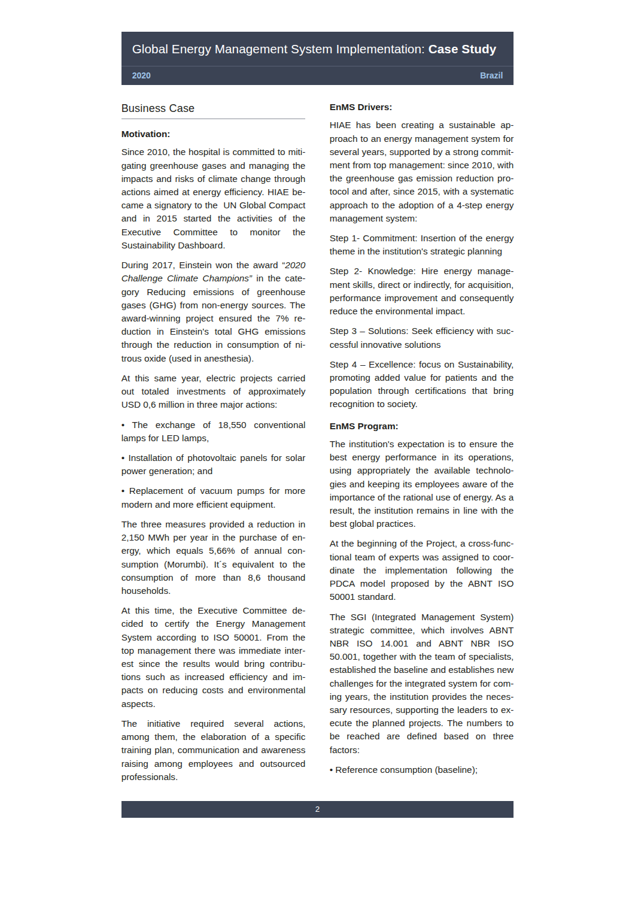Global Energy Management System Implementation: Case Study
2020 Brazil
Business Case
Motivation:
Since 2010, the hospital is committed to mitigating greenhouse gases and managing the impacts and risks of climate change through actions aimed at energy efficiency. HIAE became a signatory to the UN Global Compact and in 2015 started the activities of the Executive Committee to monitor the Sustainability Dashboard.
During 2017, Einstein won the award “2020 Challenge Climate Champions” in the category Reducing emissions of greenhouse gases (GHG) from non-energy sources. The award-winning project ensured the 7% reduction in Einstein's total GHG emissions through the reduction in consumption of nitrous oxide (used in anesthesia).
At this same year, electric projects carried out totaled investments of approximately USD 0,6 million in three major actions:
• The exchange of 18,550 conventional lamps for LED lamps,
• Installation of photovoltaic panels for solar power generation; and
• Replacement of vacuum pumps for more modern and more efficient equipment.
The three measures provided a reduction in 2,150 MWh per year in the purchase of energy, which equals 5,66% of annual consumption (Morumbi). It´s equivalent to the consumption of more than 8,6 thousand households.
At this time, the Executive Committee decided to certify the Energy Management System according to ISO 50001. From the top management there was immediate interest since the results would bring contributions such as increased efficiency and impacts on reducing costs and environmental aspects.
The initiative required several actions, among them, the elaboration of a specific training plan, communication and awareness raising among employees and outsourced professionals.
EnMS Drivers:
HIAE has been creating a sustainable approach to an energy management system for several years, supported by a strong commitment from top management: since 2010, with the greenhouse gas emission reduction protocol and after, since 2015, with a systematic approach to the adoption of a 4-step energy management system:
Step 1- Commitment: Insertion of the energy theme in the institution's strategic planning
Step 2- Knowledge: Hire energy management skills, direct or indirectly, for acquisition, performance improvement and consequently reduce the environmental impact.
Step 3 – Solutions: Seek efficiency with successful innovative solutions
Step 4 – Excellence: focus on Sustainability, promoting added value for patients and the population through certifications that bring recognition to society.
EnMS Program:
The institution's expectation is to ensure the best energy performance in its operations, using appropriately the available technologies and keeping its employees aware of the importance of the rational use of energy. As a result, the institution remains in line with the best global practices.
At the beginning of the Project, a cross-functional team of experts was assigned to coordinate the implementation following the PDCA model proposed by the ABNT ISO 50001 standard.
The SGI (Integrated Management System) strategic committee, which involves ABNT NBR ISO 14.001 and ABNT NBR ISO 50.001, together with the team of specialists, established the baseline and establishes new challenges for the integrated system for coming years, the institution provides the necessary resources, supporting the leaders to execute the planned projects. The numbers to be reached are defined based on three factors:
• Reference consumption (baseline);
2